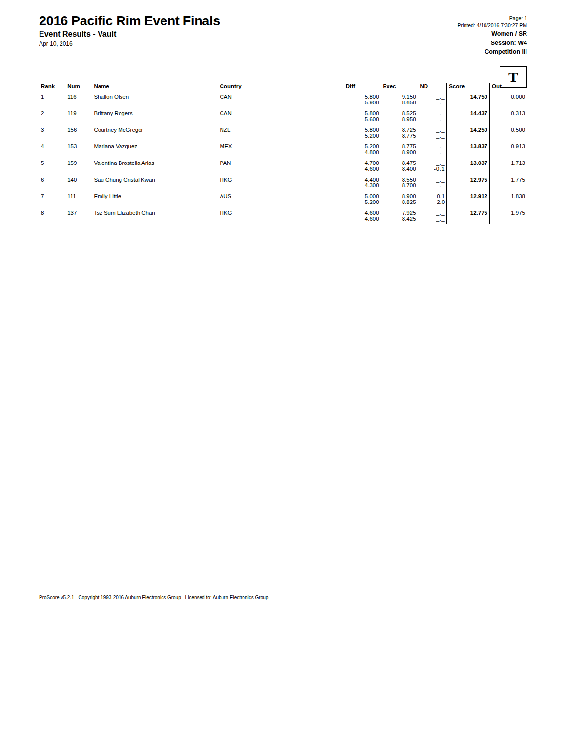2016 Pacific Rim Event Finals
Event Results - Vault
Apr 10, 2016
Page: 1
Printed: 4/10/2016 7:30:27 PM
Women / SR
Session: W4
Competition III
T
| Rank | Num | Name | Country | Diff | Exec | ND | Score | Out |
| --- | --- | --- | --- | --- | --- | --- | --- | --- |
| 1 | 116 | Shallon Olsen | CAN | 5.800 5.900 | 9.150 8.650 | _._ _._ | 14.750 | 0.000 |
| 2 | 119 | Brittany Rogers | CAN | 5.800 5.600 | 8.525 8.950 | _._ _._ | 14.437 | 0.313 |
| 3 | 156 | Courtney McGregor | NZL | 5.800 5.200 | 8.725 8.775 | _._ _._ | 14.250 | 0.500 |
| 4 | 153 | Mariana Vazquez | MEX | 5.200 4.800 | 8.775 8.900 | _._ _._ | 13.837 | 0.913 |
| 5 | 159 | Valentina Brostella Arias | PAN | 4.700 4.600 | 8.475 8.400 | _._ -0.1 | 13.037 | 1.713 |
| 6 | 140 | Sau Chung Cristal Kwan | HKG | 4.400 4.300 | 8.550 8.700 | _._ _._ | 12.975 | 1.775 |
| 7 | 111 | Emily Little | AUS | 5.000 5.200 | 8.900 8.825 | -0.1 -2.0 | 12.912 | 1.838 |
| 8 | 137 | Tsz Sum Elizabeth Chan | HKG | 4.600 4.600 | 7.925 8.425 | _._ _._ | 12.775 | 1.975 |
ProScore v5.2.1 - Copyright 1993-2016 Auburn Electronics Group - Licensed to: Auburn Electronics Group